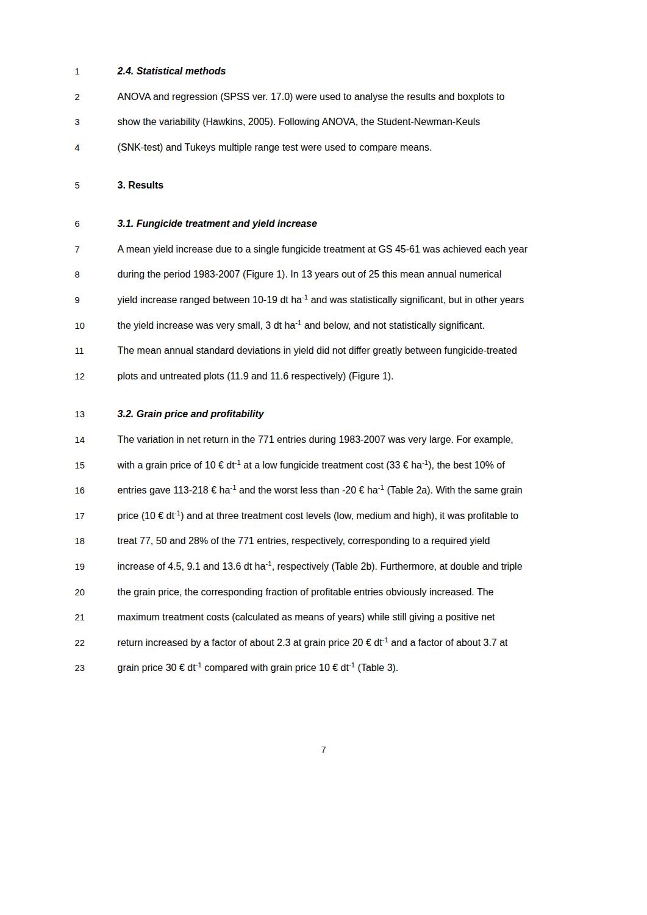1
2.4. Statistical methods
2
ANOVA and regression (SPSS ver. 17.0) were used to analyse the results and boxplots to
3
show the variability (Hawkins, 2005). Following ANOVA, the Student-Newman-Keuls
4
(SNK-test) and Tukeys multiple range test were used to compare means.
5
3. Results
6
3.1. Fungicide treatment and yield increase
7
A mean yield increase due to a single fungicide treatment at GS 45-61 was achieved each year
8
during the period 1983-2007 (Figure 1). In 13 years out of 25 this mean annual numerical
9
yield increase ranged between 10-19 dt ha-1 and was statistically significant, but in other years
10
the yield increase was very small, 3 dt ha-1 and below, and not statistically significant.
11
The mean annual standard deviations in yield did not differ greatly between fungicide-treated
12
plots and untreated plots (11.9 and 11.6 respectively) (Figure 1).
13
3.2. Grain price and profitability
14
The variation in net return in the 771 entries during 1983-2007 was very large. For example,
15
with a grain price of 10 € dt-1 at a low fungicide treatment cost (33 € ha-1), the best 10% of
16
entries gave 113-218 € ha-1 and the worst less than -20 € ha-1 (Table 2a). With the same grain
17
price (10 € dt-1) and at three treatment cost levels (low, medium and high), it was profitable to
18
treat 77, 50 and 28% of the 771 entries, respectively, corresponding to a required yield
19
increase of 4.5, 9.1 and 13.6 dt ha-1, respectively (Table 2b). Furthermore, at double and triple
20
the grain price, the corresponding fraction of profitable entries obviously increased. The
21
maximum treatment costs (calculated as means of years) while still giving a positive net
22
return increased by a factor of about 2.3 at grain price 20 € dt-1 and a factor of about 3.7 at
23
grain price 30 € dt-1 compared with grain price 10 € dt-1 (Table 3).
7